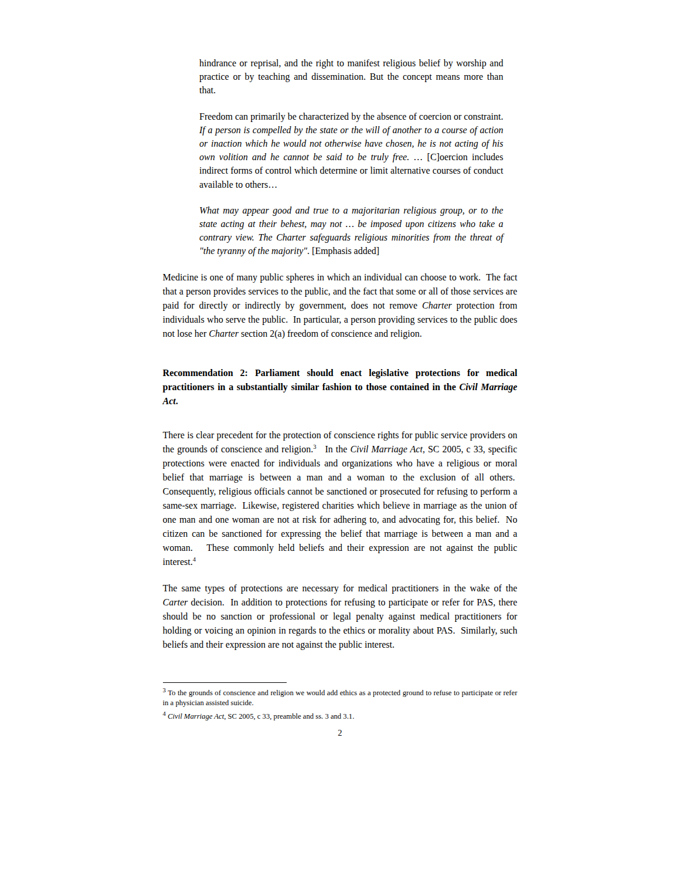hindrance or reprisal, and the right to manifest religious belief by worship and practice or by teaching and dissemination. But the concept means more than that.
Freedom can primarily be characterized by the absence of coercion or constraint. If a person is compelled by the state or the will of another to a course of action or inaction which he would not otherwise have chosen, he is not acting of his own volition and he cannot be said to be truly free. … [C]oercion includes indirect forms of control which determine or limit alternative courses of conduct available to others…
What may appear good and true to a majoritarian religious group, or to the state acting at their behest, may not … be imposed upon citizens who take a contrary view. The Charter safeguards religious minorities from the threat of "the tyranny of the majority". [Emphasis added]
Medicine is one of many public spheres in which an individual can choose to work. The fact that a person provides services to the public, and the fact that some or all of those services are paid for directly or indirectly by government, does not remove Charter protection from individuals who serve the public. In particular, a person providing services to the public does not lose her Charter section 2(a) freedom of conscience and religion.
Recommendation 2: Parliament should enact legislative protections for medical practitioners in a substantially similar fashion to those contained in the Civil Marriage Act.
There is clear precedent for the protection of conscience rights for public service providers on the grounds of conscience and religion.3 In the Civil Marriage Act, SC 2005, c 33, specific protections were enacted for individuals and organizations who have a religious or moral belief that marriage is between a man and a woman to the exclusion of all others. Consequently, religious officials cannot be sanctioned or prosecuted for refusing to perform a same-sex marriage. Likewise, registered charities which believe in marriage as the union of one man and one woman are not at risk for adhering to, and advocating for, this belief. No citizen can be sanctioned for expressing the belief that marriage is between a man and a woman. These commonly held beliefs and their expression are not against the public interest.4
The same types of protections are necessary for medical practitioners in the wake of the Carter decision. In addition to protections for refusing to participate or refer for PAS, there should be no sanction or professional or legal penalty against medical practitioners for holding or voicing an opinion in regards to the ethics or morality about PAS. Similarly, such beliefs and their expression are not against the public interest.
3 To the grounds of conscience and religion we would add ethics as a protected ground to refuse to participate or refer in a physician assisted suicide.
4 Civil Marriage Act, SC 2005, c 33, preamble and ss. 3 and 3.1.
2